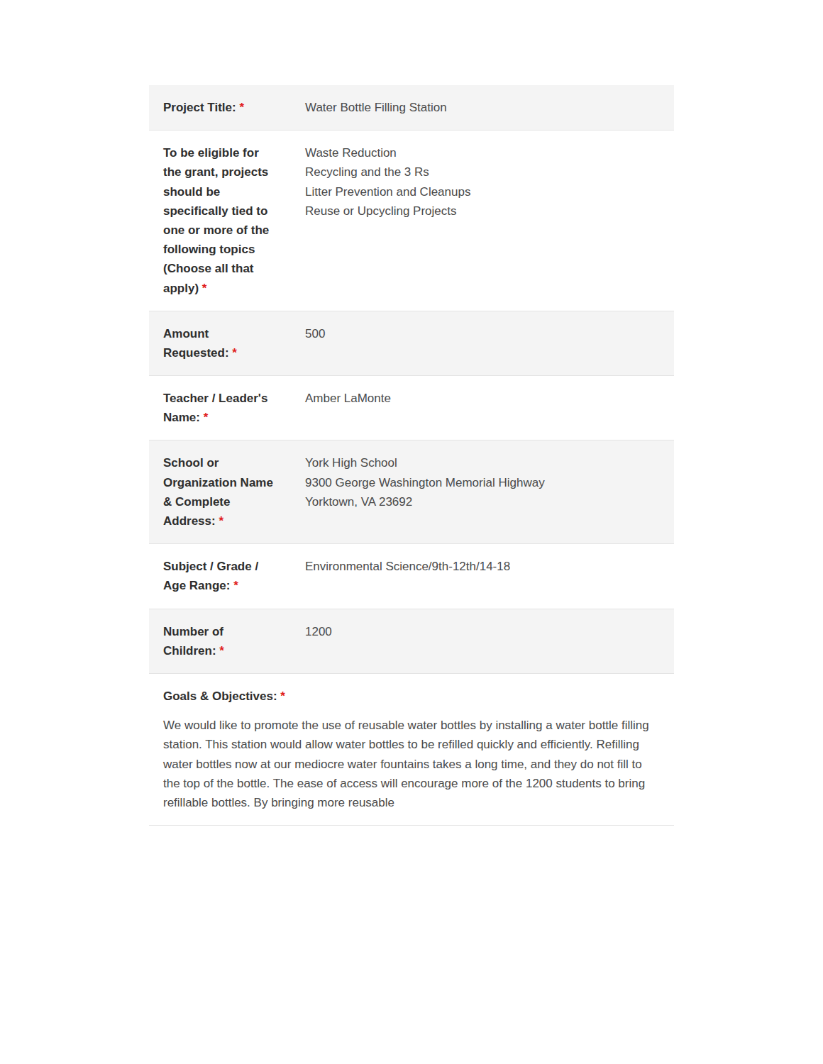| Project Title: * | Water Bottle Filling Station |
| To be eligible for the grant, projects should be specifically tied to one or more of the following topics (Choose all that apply) * | Waste Reduction Recycling and the 3 Rs Litter Prevention and Cleanups Reuse or Upcycling Projects |
| Amount Requested: * | 500 |
| Teacher / Leader's Name: * | Amber LaMonte |
| School or Organization Name & Complete Address: * | York High School 9300 George Washington Memorial Highway Yorktown, VA 23692 |
| Subject / Grade / Age Range: * | Environmental Science/9th-12th/14-18 |
| Number of Children: * | 1200 |
| Goals & Objectives: * We would like to promote the use of reusable water bottles by installing a water bottle filling station. This station would allow water bottles to be refilled quickly and efficiently. Refilling water bottles now at our mediocre water fountains takes a long time, and they do not fill to the top of the bottle. The ease of access will encourage more of the 1200 students to bring refillable bottles. By bringing more reusable |